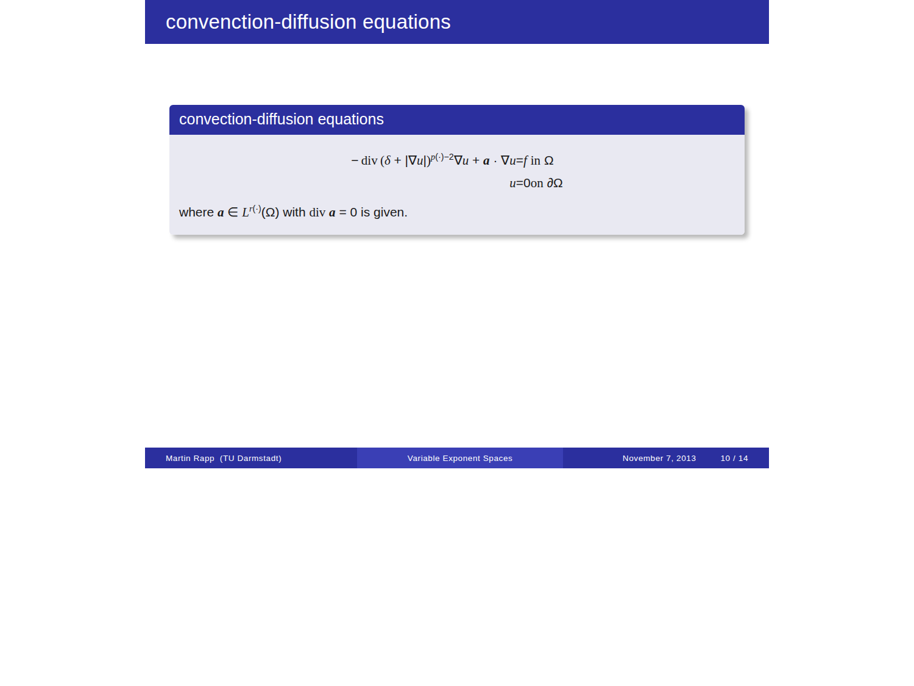convenction-diffusion equations
convection-diffusion equations
| − div ( δ + /∇ u / ) p (·)−2 ∇ u + a · ∇ u | = | f | in Ω |
| u | = | 0 | on ∂Ω |
where a ∈ Lr(·)(Ω) with div a = 0 is given.
Martin Rapp (TU Darmstadt)
Variable Exponent Spaces
November 7, 201310 / 14